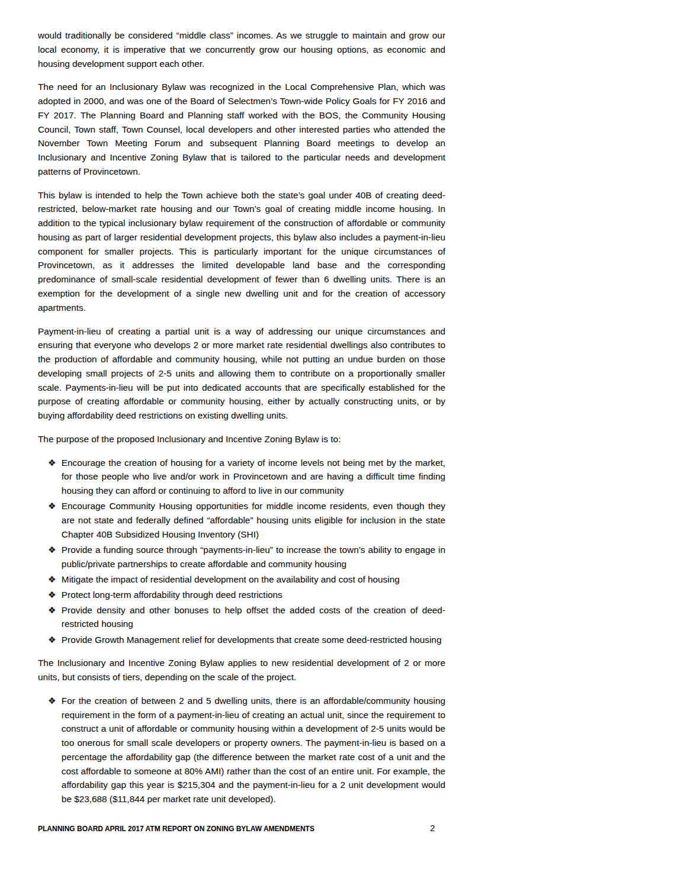would traditionally be considered “middle class” incomes. As we struggle to maintain and grow our local economy, it is imperative that we concurrently grow our housing options, as economic and housing development support each other.
The need for an Inclusionary Bylaw was recognized in the Local Comprehensive Plan, which was adopted in 2000, and was one of the Board of Selectmen’s Town-wide Policy Goals for FY 2016 and FY 2017. The Planning Board and Planning staff worked with the BOS, the Community Housing Council, Town staff, Town Counsel, local developers and other interested parties who attended the November Town Meeting Forum and subsequent Planning Board meetings to develop an Inclusionary and Incentive Zoning Bylaw that is tailored to the particular needs and development patterns of Provincetown.
This bylaw is intended to help the Town achieve both the state’s goal under 40B of creating deed-restricted, below-market rate housing and our Town’s goal of creating middle income housing. In addition to the typical inclusionary bylaw requirement of the construction of affordable or community housing as part of larger residential development projects, this bylaw also includes a payment-in-lieu component for smaller projects. This is particularly important for the unique circumstances of Provincetown, as it addresses the limited developable land base and the corresponding predominance of small-scale residential development of fewer than 6 dwelling units. There is an exemption for the development of a single new dwelling unit and for the creation of accessory apartments.
Payment-in-lieu of creating a partial unit is a way of addressing our unique circumstances and ensuring that everyone who develops 2 or more market rate residential dwellings also contributes to the production of affordable and community housing, while not putting an undue burden on those developing small projects of 2-5 units and allowing them to contribute on a proportionally smaller scale. Payments-in-lieu will be put into dedicated accounts that are specifically established for the purpose of creating affordable or community housing, either by actually constructing units, or by buying affordability deed restrictions on existing dwelling units.
The purpose of the proposed Inclusionary and Incentive Zoning Bylaw is to:
Encourage the creation of housing for a variety of income levels not being met by the market, for those people who live and/or work in Provincetown and are having a difficult time finding housing they can afford or continuing to afford to live in our community
Encourage Community Housing opportunities for middle income residents, even though they are not state and federally defined “affordable” housing units eligible for inclusion in the state Chapter 40B Subsidized Housing Inventory (SHI)
Provide a funding source through “payments-in-lieu” to increase the town’s ability to engage in public/private partnerships to create affordable and community housing
Mitigate the impact of residential development on the availability and cost of housing
Protect long-term affordability through deed restrictions
Provide density and other bonuses to help offset the added costs of the creation of deed-restricted housing
Provide Growth Management relief for developments that create some deed-restricted housing
The Inclusionary and Incentive Zoning Bylaw applies to new residential development of 2 or more units, but consists of tiers, depending on the scale of the project.
For the creation of between 2 and 5 dwelling units, there is an affordable/community housing requirement in the form of a payment-in-lieu of creating an actual unit, since the requirement to construct a unit of affordable or community housing within a development of 2-5 units would be too onerous for small scale developers or property owners. The payment-in-lieu is based on a percentage the affordability gap (the difference between the market rate cost of a unit and the cost affordable to someone at 80% AMI) rather than the cost of an entire unit. For example, the affordability gap this year is $215,304 and the payment-in-lieu for a 2 unit development would be $23,688 ($11,844 per market rate unit developed).
PLANNING BOARD APRIL 2017 ATM REPORT ON ZONING BYLAW AMENDMENTS 2